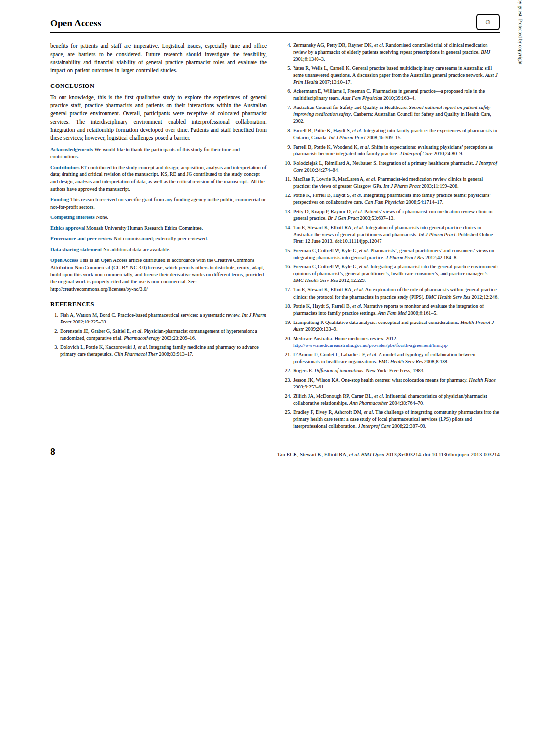BMJ Open: first published as 10.1136/bmjopen-2013-003214 on 11 September 2013. Downloaded from http://bmjopen.bmj.com/ on July 7, 2022 by guest. Protected by copyright.
Open Access
☺
benefits for patients and staff are imperative. Logistical issues, especially time and office space, are barriers to be considered. Future research should investigate the feasibility, sustainability and financial viability of general practice pharmacist roles and evaluate the impact on patient outcomes in larger controlled studies.
Conclusion
To our knowledge, this is the first qualitative study to explore the experiences of general practice staff, practice pharmacists and patients on their interactions within the Australian general practice environment. Overall, participants were receptive of colocated pharmacist services. The interdisciplinary environment enabled interprofessional collaboration. Integration and relationship formation developed over time. Patients and staff benefited from these services; however, logistical challenges posed a barrier.
Acknowledgements We would like to thank the participants of this study for their time and contributions.
Contributors ET contributed to the study concept and design; acquisition, analysis and interpretation of data; drafting and critical revision of the manuscript. KS, RE and JG contributed to the study concept and design, analysis and interpretation of data, as well as the critical revision of the manuscript.. All the authors have approved the manuscript.
Funding This research received no specific grant from any funding agency in the public, commercial or not-for-profit sectors.
Competing interests None.
Ethics approval Monash University Human Research Ethics Committee.
Provenance and peer review Not commissioned; externally peer reviewed.
Data sharing statement No additional data are available.
Open Access This is an Open Access article distributed in accordance with the Creative Commons Attribution Non Commercial (CC BY-NC 3.0) license, which permits others to distribute, remix, adapt, build upon this work non-commercially, and license their derivative works on different terms, provided the original work is properly cited and the use is non-commercial. See: http://creativecommons.org/licenses/by-nc/3.0/
References
Fish A, Watson M, Bond C. Practice-based pharmaceutical services: a systematic review. Int J Pharm Pract 2002;10:225–33.
Borenstein JE, Graber G, Saltiel E, et al. Physician-pharmacist comanagement of hypertension: a randomized, comparative trial. Pharmacotherapy 2003;23:209–16.
Dolovich L, Pottie K, Kaczorowski J, et al. Integrating family medicine and pharmacy to advance primary care therapeutics. Clin Pharmacol Ther 2008;83:913–17.
Zermansky AG, Petty DR, Raynor DK, et al. Randomised controlled trial of clinical medication review by a pharmacist of elderly patients receiving repeat prescriptions in general practice. BMJ 2001;6:1340–3.
Yates R, Wells L, Carnell K. General practice based multidisciplinary care teams in Australia: still some unanswered questions. A discussion paper from the Australian general practice network. Aust J Prim Health 2007;13:10–17.
Ackermann E, Williams I, Freeman C. Pharmacists in general practice—a proposed role in the multidisciplinary team. Aust Fam Physician 2010;39:163–4.
Australian Council for Safety and Quality in Healthcare. Second national report on patient safety—improving medication safety. Canberra: Australian Council for Safety and Quality in Health Care, 2002.
Farrell B, Pottie K, Haydt S, et al. Integrating into family practice: the experiences of pharmacists in Ontario, Canada. Int J Pharm Pract 2008;16:309–15.
Farrell B, Pottie K, Woodend K, et al. Shifts in expectations: evaluating physicians’ perceptions as pharmacists become integrated into family practice. J Interprof Care 2010;24:80–9.
Kolodziejak L, Rémillard A, Neubauer S. Integration of a primary healthcare pharmacist. J Interprof Care 2010;24:274–84.
MacRae F, Lowrie R, MacLaren A, et al. Pharmacist-led medication review clinics in general practice: the views of greater Glasgow GPs. Int J Pharm Pract 2003;11:199–208.
Pottie K, Farrell B, Haydt S, et al. Integrating pharmacists into family practice teams: physicians’ perspectives on collaborative care. Can Fam Physician 2008;54:1714–17.
Petty D, Knapp P, Raynor D, et al. Patients’ views of a pharmacist-run medication review clinic in general practice. Br J Gen Pract 2003;53:607–13.
Tan E, Stewart K, Elliott RA, et al. Integration of pharmacists into general practice clinics in Australia: the views of general practitioners and pharmacists. Int J Pharm Pract. Published Online First: 12 June 2013. doi:10.1111/ijpp.12047
Freeman C, Cottrell W, Kyle G, et al. Pharmacists’, general practitioners’ and consumers’ views on integrating pharmacists into general practice. J Pharm Pract Res 2012;42:184–8.
Freeman C, Cottrell W, Kyle G, et al. Integrating a pharmacist into the general practice environment: opinions of pharmacist’s, general practitioner’s, health care consumer’s, and practice manager’s. BMC Health Serv Res 2012;12:229.
Tan E, Stewart K, Elliott RA, et al. An exploration of the role of pharmacists within general practice clinics: the protocol for the pharmacists in practice study (PIPS). BMC Health Serv Res 2012;12:246.
Pottie K, Haydt S, Farrell B, et al. Narrative reports to monitor and evaluate the integration of pharmacists into family practice settings. Ann Fam Med 2008;6:161–5.
Liamputtong P. Qualitative data analysis: conceptual and practical considerations. Health Promot J Austr 2009;20:133–9.
Medicare Australia. Home medicines review. 2012. http://www.medicareaustralia.gov.au/provider/pbs/fourth-agreement/hmr.jsp
D’Amour D, Goulet L, Labadie J-F, et al. A model and typology of collaboration between professionals in healthcare organizations. BMC Health Serv Res 2008;8:188.
Rogers E. Diffusion of innovations. New York: Free Press, 1983.
Jesson JK, Wilson KA. One-stop health centres: what colocation means for pharmacy. Health Place 2003;9:253–61.
Zillich JA, McDonough RP, Carter BL, et al. Influential characteristics of physician/pharmacist collaborative relationships. Ann Pharmacother 2004;38:764–70.
Bradley F, Elvey R, Ashcroft DM, et al. The challenge of integrating community pharmacists into the primary health care team: a case study of local pharmaceutical services (LPS) pilots and interprofessional collaboration. J Interprof Care 2008;22:387–98.
8
Tan ECK, Stewart K, Elliott RA, et al. BMJ Open 2013;3:e003214. doi:10.1136/bmjopen-2013-003214